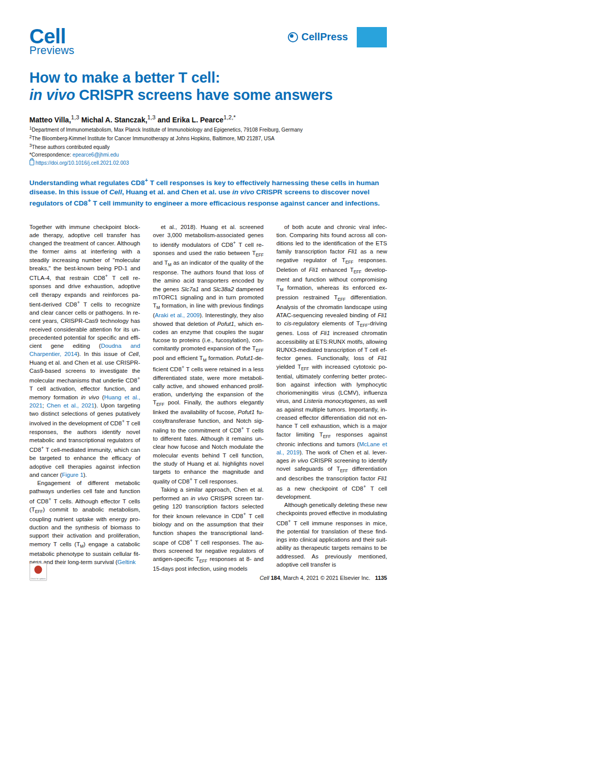Cell
Previews
CellPress
How to make a better T cell:
in vivo CRISPR screens have some answers
Matteo Villa,1,3 Michal A. Stanczak,1,3 and Erika L. Pearce1,2,*
1Department of Immunometabolism, Max Planck Institute of Immunobiology and Epigenetics, 79108 Freiburg, Germany
2The Bloomberg-Kimmel Institute for Cancer Immunotherapy at Johns Hopkins, Baltimore, MD 21287, USA
3These authors contributed equally
*Correspondence: epearce6@jhmi.edu
https://doi.org/10.1016/j.cell.2021.02.003
Understanding what regulates CD8+ T cell responses is key to effectively harnessing these cells in human disease. In this issue of Cell, Huang et al. and Chen et al. use in vivo CRISPR screens to discover novel regulators of CD8+ T cell immunity to engineer a more efficacious response against cancer and infections.
Together with immune checkpoint blockade therapy, adoptive cell transfer has changed the treatment of cancer. Although the former aims at interfering with a steadily increasing number of "molecular breaks," the best-known being PD-1 and CTLA-4, that restrain CD8+ T cell responses and drive exhaustion, adoptive cell therapy expands and reinforces patient-derived CD8+ T cells to recognize and clear cancer cells or pathogens. In recent years, CRISPR-Cas9 technology has received considerable attention for its unprecedented potential for specific and efficient gene editing (Doudna and Charpentier, 2014). In this issue of Cell, Huang et al. and Chen et al. use CRISPR-Cas9-based screens to investigate the molecular mechanisms that underlie CD8+ T cell activation, effector function, and memory formation in vivo (Huang et al., 2021; Chen et al., 2021). Upon targeting two distinct selections of genes putatively involved in the development of CD8+ T cell responses, the authors identify novel metabolic and transcriptional regulators of CD8+ T cell-mediated immunity, which can be targeted to enhance the efficacy of adoptive cell therapies against infection and cancer (Figure 1).
Engagement of different metabolic pathways underlies cell fate and function of CD8+ T cells. Although effector T cells (TEFF) commit to anabolic metabolism, coupling nutrient uptake with energy production and the synthesis of biomass to support their activation and proliferation, memory T cells (TM) engage a catabolic metabolic phenotype to sustain cellular fitness and their long-term survival (Geltink
et al., 2018). Huang et al. screened over 3,000 metabolism-associated genes to identify modulators of CD8+ T cell responses and used the ratio between TEFF and TM as an indicator of the quality of the response. The authors found that loss of the amino acid transporters encoded by the genes Slc7a1 and Slc38a2 dampened mTORC1 signaling and in turn promoted TM formation, in line with previous findings (Araki et al., 2009). Interestingly, they also showed that deletion of Pofut1, which encodes an enzyme that couples the sugar fucose to proteins (i.e., fucosylation), concomitantly promoted expansion of the TEFF pool and efficient TM formation. Pofut1-deficient CD8+ T cells were retained in a less differentiated state, were more metabolically active, and showed enhanced proliferation, underlying the expansion of the TEFF pool. Finally, the authors elegantly linked the availability of fucose, Pofut1 fucosyltransferase function, and Notch signaling to the commitment of CD8+ T cells to different fates. Although it remains unclear how fucose and Notch modulate the molecular events behind T cell function, the study of Huang et al. highlights novel targets to enhance the magnitude and quality of CD8+ T cell responses.
Taking a similar approach, Chen et al. performed an in vivo CRISPR screen targeting 120 transcription factors selected for their known relevance in CD8+ T cell biology and on the assumption that their function shapes the transcriptional landscape of CD8+ T cell responses. The authors screened for negative regulators of antigen-specific TEFF responses at 8- and 15-days post infection, using models
of both acute and chronic viral infection. Comparing hits found across all conditions led to the identification of the ETS family transcription factor Fli1 as a new negative regulator of TEFF responses. Deletion of Fli1 enhanced TEFF development and function without compromising TM formation, whereas its enforced expression restrained TEFF differentiation. Analysis of the chromatin landscape using ATAC-sequencing revealed binding of Fli1 to cis-regulatory elements of TEFF-driving genes. Loss of Fli1 increased chromatin accessibility at ETS:RUNX motifs, allowing RUNX3-mediated transcription of T cell effector genes. Functionally, loss of Fli1 yielded TEFF with increased cytotoxic potential, ultimately conferring better protection against infection with lymphocytic choriomeningitis virus (LCMV), influenza virus, and Listeria monocytogenes, as well as against multiple tumors. Importantly, increased effector differentiation did not enhance T cell exhaustion, which is a major factor limiting TEFF responses against chronic infections and tumors (McLane et al., 2019). The work of Chen et al. leverages in vivo CRISPR screening to identify novel safeguards of TEFF differentiation and describes the transcription factor Fli1 as a new checkpoint of CD8+ T cell development.
Although genetically deleting these new checkpoints proved effective in modulating CD8+ T cell immune responses in mice, the potential for translation of these findings into clinical applications and their suitability as therapeutic targets remains to be addressed. As previously mentioned, adoptive cell transfer is
Cell 184, March 4, 2021 © 2021 Elsevier Inc. 1135